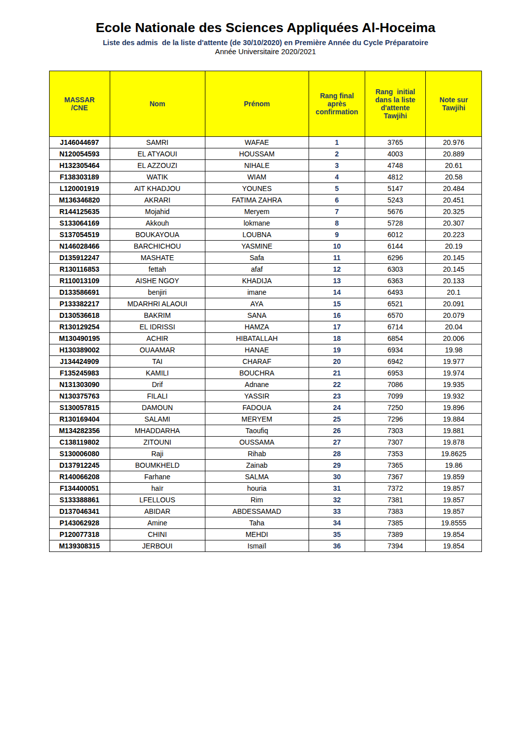Ecole Nationale des Sciences Appliquées Al-Hoceima
Liste des admis de la liste d'attente (de 30/10/2020) en Première Année du Cycle Préparatoire
Année Universitaire 2020/2021
| MASSAR /CNE | Nom | Prénom | Rang final après confirmation | Rang initial dans la liste d'attente Tawjihi | Note sur Tawjihi |
| --- | --- | --- | --- | --- | --- |
| J146044697 | SAMRI | WAFAE | 1 | 3765 | 20.976 |
| N120054593 | EL ATYAOUI | HOUSSAM | 2 | 4003 | 20.889 |
| H132305464 | EL AZZOUZI | NIHALE | 3 | 4748 | 20.61 |
| F138303189 | WATIK | WIAM | 4 | 4812 | 20.58 |
| L120001919 | AIT KHADJOU | YOUNES | 5 | 5147 | 20.484 |
| M136346820 | AKRARI | FATIMA ZAHRA | 6 | 5243 | 20.451 |
| R144125635 | Mojahid | Meryem | 7 | 5676 | 20.325 |
| S133064169 | Akkouh | lokmane | 8 | 5728 | 20.307 |
| S137054519 | BOUKAYOUA | LOUBNA | 9 | 6012 | 20.223 |
| N146028466 | BARCHICHOU | YASMINE | 10 | 6144 | 20.19 |
| D135912247 | MASHATE | Safa | 11 | 6296 | 20.145 |
| R130116853 | fettah | afaf | 12 | 6303 | 20.145 |
| R110013109 | AISHE NGOY | KHADIJA | 13 | 6363 | 20.133 |
| D133586691 | benjiri | imane | 14 | 6493 | 20.1 |
| P133382217 | MDARHRI ALAOUI | AYA | 15 | 6521 | 20.091 |
| D130536618 | BAKRIM | SANA | 16 | 6570 | 20.079 |
| R130129254 | EL IDRISSI | HAMZA | 17 | 6714 | 20.04 |
| M130490195 | ACHIR | HIBATALLAH | 18 | 6854 | 20.006 |
| H130389002 | OUAAMAR | HANAE | 19 | 6934 | 19.98 |
| J134424909 | TAI | CHARAF | 20 | 6942 | 19.977 |
| F135245983 | KAMILI | BOUCHRA | 21 | 6953 | 19.974 |
| N131303090 | Drif | Adnane | 22 | 7086 | 19.935 |
| N130375763 | FILALI | YASSIR | 23 | 7099 | 19.932 |
| S130057815 | DAMOUN | FADOUA | 24 | 7250 | 19.896 |
| R130169404 | SALAMI | MERYEM | 25 | 7296 | 19.884 |
| M134282356 | MHADDARHA | Taoufiq | 26 | 7303 | 19.881 |
| C138119802 | ZITOUNI | OUSSAMA | 27 | 7307 | 19.878 |
| S130006080 | Raji | Rihab | 28 | 7353 | 19.8625 |
| D137912245 | BOUMKHELD | Zainab | 29 | 7365 | 19.86 |
| R140066208 | Farhane | SALMA | 30 | 7367 | 19.859 |
| F134400051 | haïr | houria | 31 | 7372 | 19.857 |
| S133388861 | LFELLOUS | Rim | 32 | 7381 | 19.857 |
| D137046341 | ABIDAR | ABDESSAMAD | 33 | 7383 | 19.857 |
| P143062928 | Amine | Taha | 34 | 7385 | 19.8555 |
| P120077318 | CHINI | MEHDI | 35 | 7389 | 19.854 |
| M139308315 | JERBOUI | Ismaïl | 36 | 7394 | 19.854 |